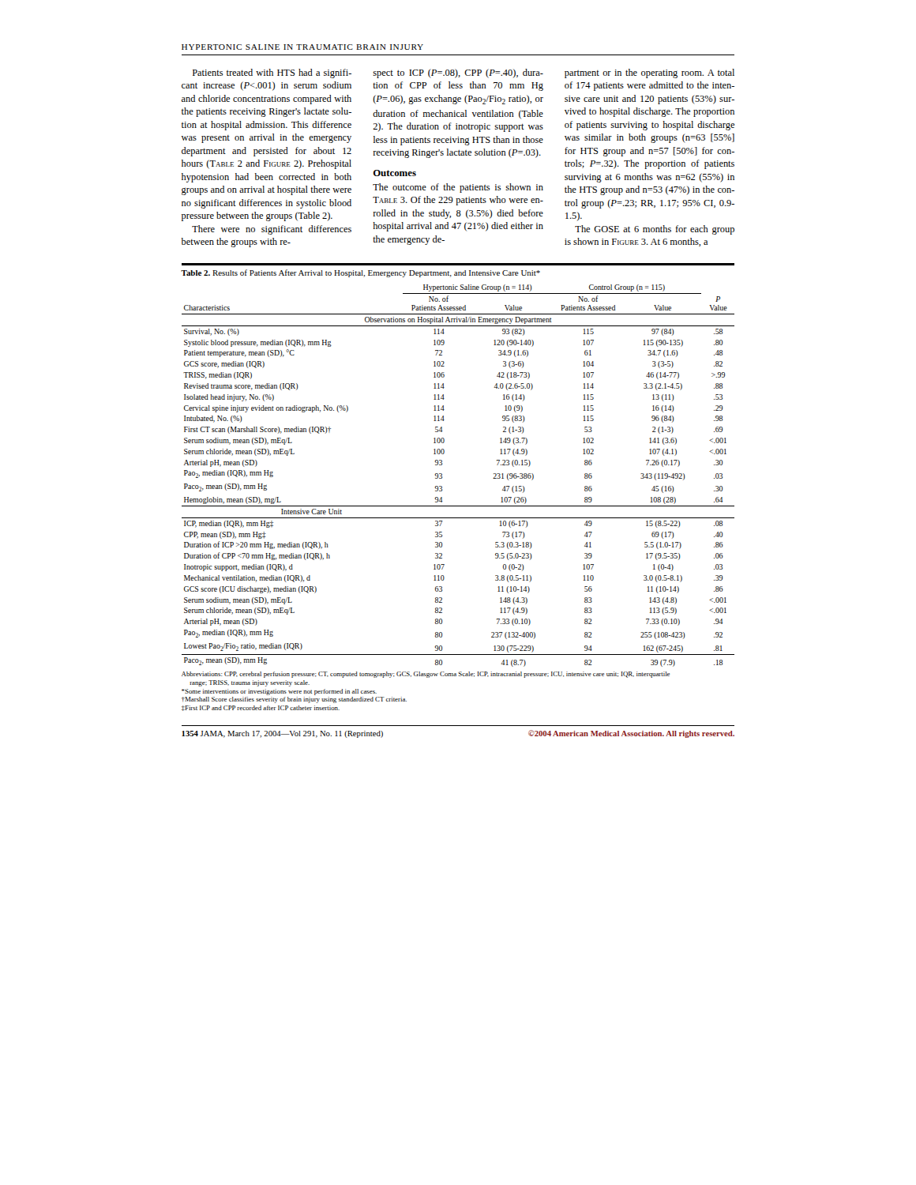HYPERTONIC SALINE IN TRAUMATIC BRAIN INJURY
Patients treated with HTS had a significant increase (P<.001) in serum sodium and chloride concentrations compared with the patients receiving Ringer's lactate solution at hospital admission. This difference was present on arrival in the emergency department and persisted for about 12 hours (Table 2 and Figure 2). Prehospital hypotension had been corrected in both groups and on arrival at hospital there were no significant differences in systolic blood pressure between the groups (Table 2).
There were no significant differences between the groups with re-
spect to ICP (P=.08), CPP (P=.40), duration of CPP of less than 70 mm Hg (P=.06), gas exchange (Pao2/Fio2 ratio), or duration of mechanical ventilation (Table 2). The duration of inotropic support was less in patients receiving HTS than in those receiving Ringer's lactate solution (P=.03).
Outcomes
The outcome of the patients is shown in Table 3. Of the 229 patients who were enrolled in the study, 8 (3.5%) died before hospital arrival and 47 (21%) died either in the emergency de-
partment or in the operating room. A total of 174 patients were admitted to the intensive care unit and 120 patients (53%) survived to hospital discharge. The proportion of patients surviving to hospital discharge was similar in both groups (n=63 [55%] for HTS group and n=57 [50%] for controls; P=.32). The proportion of patients surviving at 6 months was n=62 (55%) in the HTS group and n=53 (47%) in the control group (P=.23; RR, 1.17; 95% CI, 0.9-1.5).
The GOSE at 6 months for each group is shown in Figure 3. At 6 months, a
Table 2. Results of Patients After Arrival to Hospital, Emergency Department, and Intensive Care Unit*
| | Hypertonic Saline Group (n = 114) | Control Group (n = 115) | |
| --- | --- | --- | --- |
| Characteristics | No. of Patients Assessed | Value | No. of Patients Assessed | Value | P Value |
| Observations on Hospital Arrival/in Emergency Department |
| Survival, No. (%) | 114 | 93 (82) | 115 | 97 (84) | .58 |
| Systolic blood pressure, median (IQR), mm Hg | 109 | 120 (90-140) | 107 | 115 (90-135) | .80 |
| Patient temperature, mean (SD), °C | 72 | 34.9 (1.6) | 61 | 34.7 (1.6) | .48 |
| GCS score, median (IQR) | 102 | 3 (3-6) | 104 | 3 (3-5) | .82 |
| TRISS, median (IQR) | 106 | 42 (18-73) | 107 | 46 (14-77) | >.99 |
| Revised trauma score, median (IQR) | 114 | 4.0 (2.6-5.0) | 114 | 3.3 (2.1-4.5) | .88 |
| Isolated head injury, No. (%) | 114 | 16 (14) | 115 | 13 (11) | .53 |
| Cervical spine injury evident on radiograph, No. (%) | 114 | 10 (9) | 115 | 16 (14) | .29 |
| Intubated, No. (%) | 114 | 95 (83) | 115 | 96 (84) | .98 |
| First CT scan (Marshall Score), median (IQR)† | 54 | 2 (1-3) | 53 | 2 (1-3) | .69 |
| Serum sodium, mean (SD), mEq/L | 100 | 149 (3.7) | 102 | 141 (3.6) | <.001 |
| Serum chloride, mean (SD), mEq/L | 100 | 117 (4.9) | 102 | 107 (4.1) | <.001 |
| Arterial pH, mean (SD) | 93 | 7.23 (0.15) | 86 | 7.26 (0.17) | .30 |
| Pao 2 , median (IQR), mm Hg | 93 | 231 (96-386) | 86 | 343 (119-492) | .03 |
| Paco 2 , mean (SD), mm Hg | 93 | 47 (15) | 86 | 45 (16) | .30 |
| Hemoglobin, mean (SD), mg/L | 94 | 107 (26) | 89 | 108 (28) | .64 |
| Intensive Care Unit |
| ICP, median (IQR), mm Hg‡ | 37 | 10 (6-17) | 49 | 15 (8.5-22) | .08 |
| CPP, mean (SD), mm Hg‡ | 35 | 73 (17) | 47 | 69 (17) | .40 |
| Duration of ICP >20 mm Hg, median (IQR), h | 30 | 5.3 (0.3-18) | 41 | 5.5 (1.0-17) | .86 |
| Duration of CPP <70 mm Hg, median (IQR), h | 32 | 9.5 (5.0-23) | 39 | 17 (9.5-35) | .06 |
| Inotropic support, median (IQR), d | 107 | 0 (0-2) | 107 | 1 (0-4) | .03 |
| Mechanical ventilation, median (IQR), d | 110 | 3.8 (0.5-11) | 110 | 3.0 (0.5-8.1) | .39 |
| GCS score (ICU discharge), median (IQR) | 63 | 11 (10-14) | 56 | 11 (10-14) | .86 |
| Serum sodium, mean (SD), mEq/L | 82 | 148 (4.3) | 83 | 143 (4.8) | <.001 |
| Serum chloride, mean (SD), mEq/L | 82 | 117 (4.9) | 83 | 113 (5.9) | <.001 |
| Arterial pH, mean (SD) | 80 | 7.33 (0.10) | 82 | 7.33 (0.10) | .94 |
| Pao 2 , median (IQR), mm Hg | 80 | 237 (132-400) | 82 | 255 (108-423) | .92 |
| Lowest Pao 2 /Fio 2 ratio, median (IQR) | 90 | 130 (75-229) | 94 | 162 (67-245) | .81 |
| Paco 2 , mean (SD), mm Hg | 80 | 41 (8.7) | 82 | 39 (7.9) | .18 |
Abbreviations: CPP, cerebral perfusion pressure; CT, computed tomography; GCS, Glasgow Coma Scale; ICP, intracranial pressure; ICU, intensive care unit; IQR, interquartile
range; TRISS, trauma injury severity scale.
*Some interventions or investigations were not performed in all cases.
†Marshall Score classifies severity of brain injury using standardized CT criteria.
‡First ICP and CPP recorded after ICP catheter insertion.
1354 JAMA, March 17, 2004—Vol 291, No. 11 (Reprinted)
©2004 American Medical Association. All rights reserved.